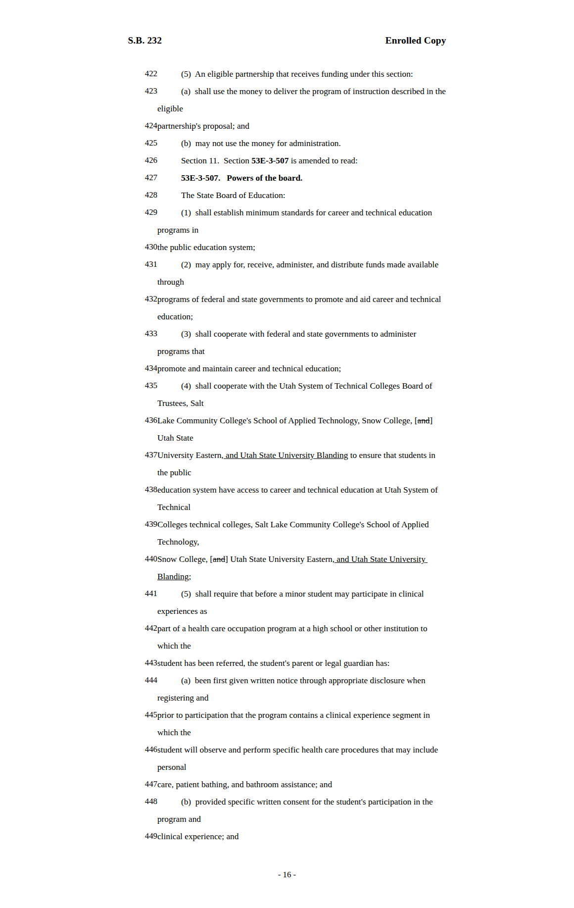S.B. 232 Enrolled Copy
| 422 | (5) An eligible partnership that receives funding under this section: |
| 423 | (a) shall use the money to deliver the program of instruction described in the eligible |
| 424 | partnership's proposal; and |
| 425 | (b) may not use the money for administration. |
| 426 | Section 11. Section 53E-3-507 is amended to read: |
| 427 | 53E-3-507. Powers of the board. |
| 428 | The State Board of Education: |
| 429 | (1) shall establish minimum standards for career and technical education programs in |
| 430 | the public education system; |
| 431 | (2) may apply for, receive, administer, and distribute funds made available through |
| 432 | programs of federal and state governments to promote and aid career and technical education; |
| 433 | (3) shall cooperate with federal and state governments to administer programs that |
| 434 | promote and maintain career and technical education; |
| 435 | (4) shall cooperate with the Utah System of Technical Colleges Board of Trustees, Salt |
| 436 | Lake Community College's School of Applied Technology, Snow College, [ and ] Utah State |
| 437 | University Eastern , and Utah State University Blanding to ensure that students in the public |
| 438 | education system have access to career and technical education at Utah System of Technical |
| 439 | Colleges technical colleges, Salt Lake Community College's School of Applied Technology, |
| 440 | Snow College, [ and ] Utah State University Eastern , and Utah State University Blanding ; |
| 441 | (5) shall require that before a minor student may participate in clinical experiences as |
| 442 | part of a health care occupation program at a high school or other institution to which the |
| 443 | student has been referred, the student's parent or legal guardian has: |
| 444 | (a) been first given written notice through appropriate disclosure when registering and |
| 445 | prior to participation that the program contains a clinical experience segment in which the |
| 446 | student will observe and perform specific health care procedures that may include personal |
| 447 | care, patient bathing, and bathroom assistance; and |
| 448 | (b) provided specific written consent for the student's participation in the program and |
| 449 | clinical experience; and |
- 16 -